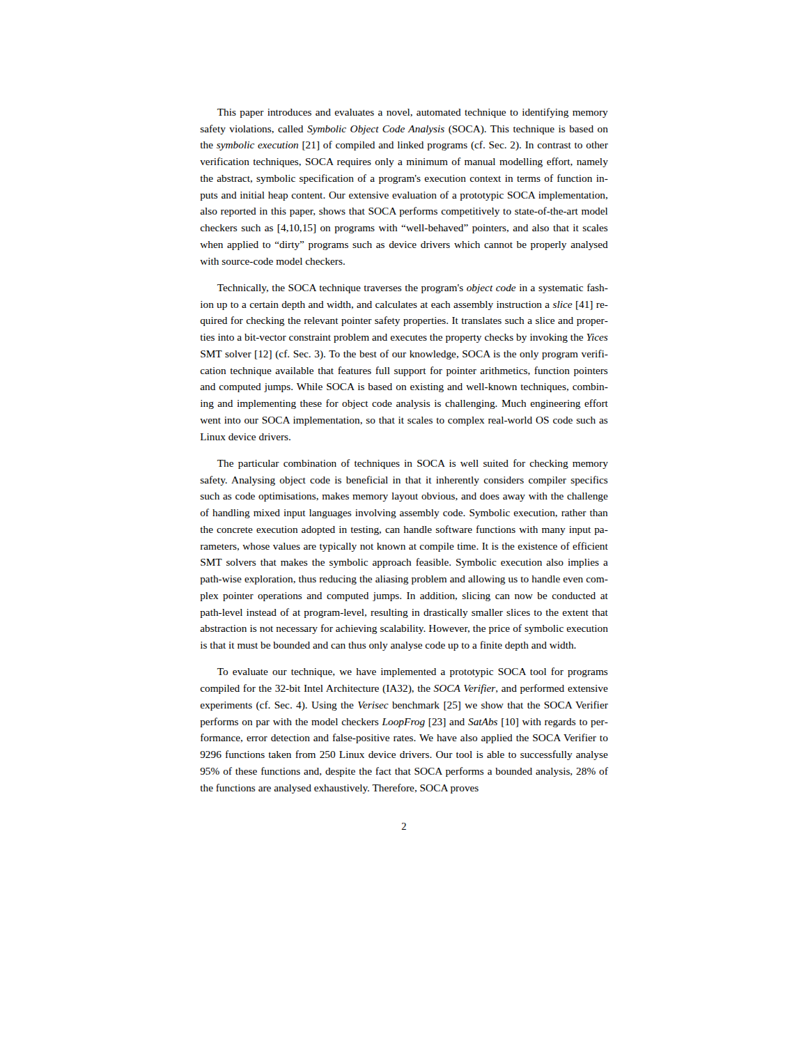This paper introduces and evaluates a novel, automated technique to identifying memory safety violations, called Symbolic Object Code Analysis (SOCA). This technique is based on the symbolic execution [21] of compiled and linked programs (cf. Sec. 2). In contrast to other verification techniques, SOCA requires only a minimum of manual modelling effort, namely the abstract, symbolic specification of a program's execution context in terms of function inputs and initial heap content. Our extensive evaluation of a prototypic SOCA implementation, also reported in this paper, shows that SOCA performs competitively to state-of-the-art model checkers such as [4,10,15] on programs with “well-behaved” pointers, and also that it scales when applied to “dirty” programs such as device drivers which cannot be properly analysed with source-code model checkers.
Technically, the SOCA technique traverses the program's object code in a systematic fashion up to a certain depth and width, and calculates at each assembly instruction a slice [41] required for checking the relevant pointer safety properties. It translates such a slice and properties into a bit-vector constraint problem and executes the property checks by invoking the Yices SMT solver [12] (cf. Sec. 3). To the best of our knowledge, SOCA is the only program verification technique available that features full support for pointer arithmetics, function pointers and computed jumps. While SOCA is based on existing and well-known techniques, combining and implementing these for object code analysis is challenging. Much engineering effort went into our SOCA implementation, so that it scales to complex real-world OS code such as Linux device drivers.
The particular combination of techniques in SOCA is well suited for checking memory safety. Analysing object code is beneficial in that it inherently considers compiler specifics such as code optimisations, makes memory layout obvious, and does away with the challenge of handling mixed input languages involving assembly code. Symbolic execution, rather than the concrete execution adopted in testing, can handle software functions with many input parameters, whose values are typically not known at compile time. It is the existence of efficient SMT solvers that makes the symbolic approach feasible. Symbolic execution also implies a path-wise exploration, thus reducing the aliasing problem and allowing us to handle even complex pointer operations and computed jumps. In addition, slicing can now be conducted at path-level instead of at program-level, resulting in drastically smaller slices to the extent that abstraction is not necessary for achieving scalability. However, the price of symbolic execution is that it must be bounded and can thus only analyse code up to a finite depth and width.
To evaluate our technique, we have implemented a prototypic SOCA tool for programs compiled for the 32-bit Intel Architecture (IA32), the SOCA Verifier, and performed extensive experiments (cf. Sec. 4). Using the Verisec benchmark [25] we show that the SOCA Verifier performs on par with the model checkers LoopFrog [23] and SatAbs [10] with regards to performance, error detection and false-positive rates. We have also applied the SOCA Verifier to 9296 functions taken from 250 Linux device drivers. Our tool is able to successfully analyse 95% of these functions and, despite the fact that SOCA performs a bounded analysis, 28% of the functions are analysed exhaustively. Therefore, SOCA proves
2